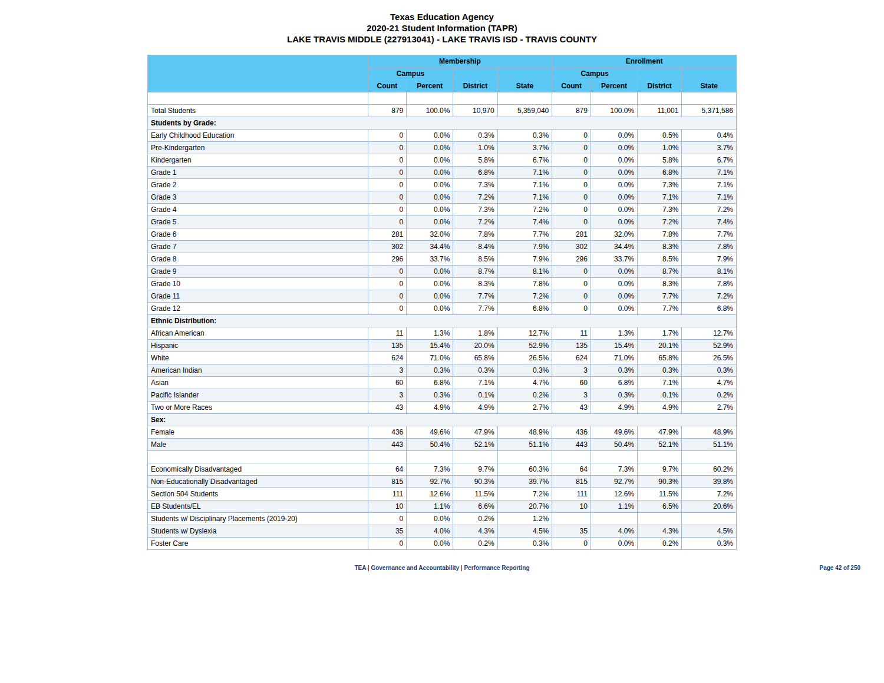Texas Education Agency
2020-21 Student Information (TAPR)
LAKE TRAVIS MIDDLE (227913041) - LAKE TRAVIS ISD - TRAVIS COUNTY
| | Membership | Enrollment |
| --- | --- | --- |
| Campus | | | Campus | | |
| Count | Percent | District | State | Count | Percent | District | State |
| Total Students | 879 | 100.0% | 10,970 | 5,359,040 | 879 | 100.0% | 11,001 | 5,371,586 |
| Students by Grade: |
| Early Childhood Education | 0 | 0.0% | 0.3% | 0.3% | 0 | 0.0% | 0.5% | 0.4% |
| Pre-Kindergarten | 0 | 0.0% | 1.0% | 3.7% | 0 | 0.0% | 1.0% | 3.7% |
| Kindergarten | 0 | 0.0% | 5.8% | 6.7% | 0 | 0.0% | 5.8% | 6.7% |
| Grade 1 | 0 | 0.0% | 6.8% | 7.1% | 0 | 0.0% | 6.8% | 7.1% |
| Grade 2 | 0 | 0.0% | 7.3% | 7.1% | 0 | 0.0% | 7.3% | 7.1% |
| Grade 3 | 0 | 0.0% | 7.2% | 7.1% | 0 | 0.0% | 7.1% | 7.1% |
| Grade 4 | 0 | 0.0% | 7.3% | 7.2% | 0 | 0.0% | 7.3% | 7.2% |
| Grade 5 | 0 | 0.0% | 7.2% | 7.4% | 0 | 0.0% | 7.2% | 7.4% |
| Grade 6 | 281 | 32.0% | 7.8% | 7.7% | 281 | 32.0% | 7.8% | 7.7% |
| Grade 7 | 302 | 34.4% | 8.4% | 7.9% | 302 | 34.4% | 8.3% | 7.8% |
| Grade 8 | 296 | 33.7% | 8.5% | 7.9% | 296 | 33.7% | 8.5% | 7.9% |
| Grade 9 | 0 | 0.0% | 8.7% | 8.1% | 0 | 0.0% | 8.7% | 8.1% |
| Grade 10 | 0 | 0.0% | 8.3% | 7.8% | 0 | 0.0% | 8.3% | 7.8% |
| Grade 11 | 0 | 0.0% | 7.7% | 7.2% | 0 | 0.0% | 7.7% | 7.2% |
| Grade 12 | 0 | 0.0% | 7.7% | 6.8% | 0 | 0.0% | 7.7% | 6.8% |
| Ethnic Distribution: |
| African American | 11 | 1.3% | 1.8% | 12.7% | 11 | 1.3% | 1.7% | 12.7% |
| Hispanic | 135 | 15.4% | 20.0% | 52.9% | 135 | 15.4% | 20.1% | 52.9% |
| White | 624 | 71.0% | 65.8% | 26.5% | 624 | 71.0% | 65.8% | 26.5% |
| American Indian | 3 | 0.3% | 0.3% | 0.3% | 3 | 0.3% | 0.3% | 0.3% |
| Asian | 60 | 6.8% | 7.1% | 4.7% | 60 | 6.8% | 7.1% | 4.7% |
| Pacific Islander | 3 | 0.3% | 0.1% | 0.2% | 3 | 0.3% | 0.1% | 0.2% |
| Two or More Races | 43 | 4.9% | 4.9% | 2.7% | 43 | 4.9% | 4.9% | 2.7% |
| Sex: |
| Female | 436 | 49.6% | 47.9% | 48.9% | 436 | 49.6% | 47.9% | 48.9% |
| Male | 443 | 50.4% | 52.1% | 51.1% | 443 | 50.4% | 52.1% | 51.1% |
| Economically Disadvantaged | 64 | 7.3% | 9.7% | 60.3% | 64 | 7.3% | 9.7% | 60.2% |
| Non-Educationally Disadvantaged | 815 | 92.7% | 90.3% | 39.7% | 815 | 92.7% | 90.3% | 39.8% |
| Section 504 Students | 111 | 12.6% | 11.5% | 7.2% | 111 | 12.6% | 11.5% | 7.2% |
| EB Students/EL | 10 | 1.1% | 6.6% | 20.7% | 10 | 1.1% | 6.5% | 20.6% |
| Students w/ Disciplinary Placements (2019-20) | 0 | 0.0% | 0.2% | 1.2% | | | | |
| Students w/ Dyslexia | 35 | 4.0% | 4.3% | 4.5% | 35 | 4.0% | 4.3% | 4.5% |
| Foster Care | 0 | 0.0% | 0.2% | 0.3% | 0 | 0.0% | 0.2% | 0.3% |
TEA | Governance and Accountability | Performance Reporting Page 42 of 250